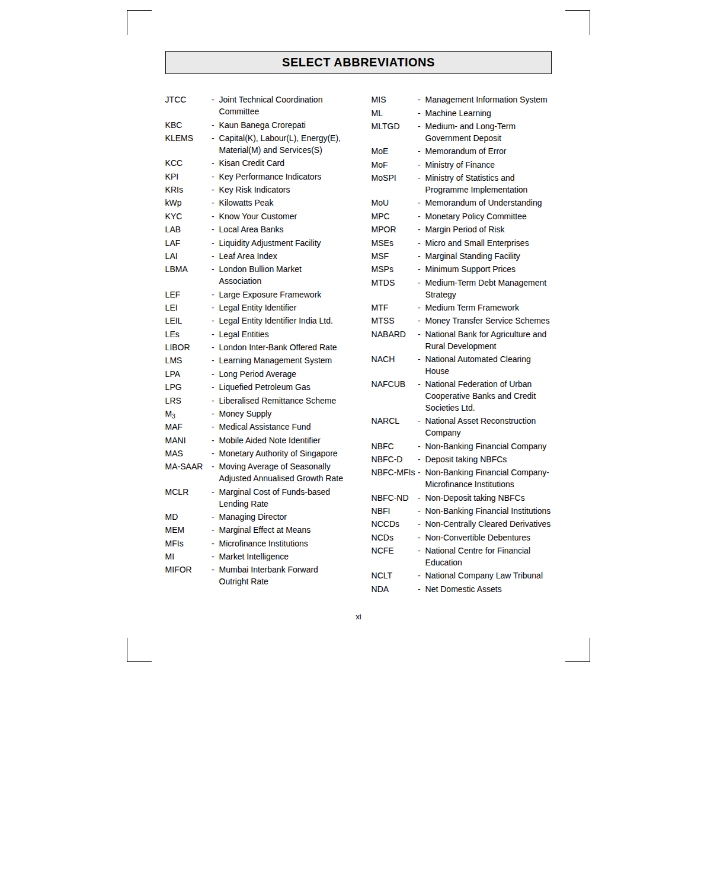SELECT ABBREVIATIONS
| JTCC | - | Joint Technical Coordination Committee |
| KBC | - | Kaun Banega Crorepati |
| KLEMS | - | Capital(K), Labour(L), Energy(E), Material(M) and Services(S) |
| KCC | - | Kisan Credit Card |
| KPI | - | Key Performance Indicators |
| KRIs | - | Key Risk Indicators |
| kWp | - | Kilowatts Peak |
| KYC | - | Know Your Customer |
| LAB | - | Local Area Banks |
| LAF | - | Liquidity Adjustment Facility |
| LAI | - | Leaf Area Index |
| LBMA | - | London Bullion Market Association |
| LEF | - | Large Exposure Framework |
| LEI | - | Legal Entity Identifier |
| LEIL | - | Legal Entity Identifier India Ltd. |
| LEs | - | Legal Entities |
| LIBOR | - | London Inter-Bank Offered Rate |
| LMS | - | Learning Management System |
| LPA | - | Long Period Average |
| LPG | - | Liquefied Petroleum Gas |
| LRS | - | Liberalised Remittance Scheme |
| M 3 | - | Money Supply |
| MAF | - | Medical Assistance Fund |
| MANI | - | Mobile Aided Note Identifier |
| MAS | - | Monetary Authority of Singapore |
| MA-SAAR | - | Moving Average of Seasonally Adjusted Annualised Growth Rate |
| MCLR | - | Marginal Cost of Funds-based Lending Rate |
| MD | - | Managing Director |
| MEM | - | Marginal Effect at Means |
| MFIs | - | Microfinance Institutions |
| MI | - | Market Intelligence |
| MIFOR | - | Mumbai Interbank Forward Outright Rate |
| MIS | - | Management Information System |
| ML | - | Machine Learning |
| MLTGD | - | Medium- and Long-Term Government Deposit |
| MoE | - | Memorandum of Error |
| MoF | - | Ministry of Finance |
| MoSPI | - | Ministry of Statistics and Programme Implementation |
| MoU | - | Memorandum of Understanding |
| MPC | - | Monetary Policy Committee |
| MPOR | - | Margin Period of Risk |
| MSEs | - | Micro and Small Enterprises |
| MSF | - | Marginal Standing Facility |
| MSPs | - | Minimum Support Prices |
| MTDS | - | Medium-Term Debt Management Strategy |
| MTF | - | Medium Term Framework |
| MTSS | - | Money Transfer Service Schemes |
| NABARD | - | National Bank for Agriculture and Rural Development |
| NACH | - | National Automated Clearing House |
| NAFCUB | - | National Federation of Urban Cooperative Banks and Credit Societies Ltd. |
| NARCL | - | National Asset Reconstruction Company |
| NBFC | - | Non-Banking Financial Company |
| NBFC-D | - | Deposit taking NBFCs |
| NBFC-MFIs | - | Non-Banking Financial Company-Microfinance Institutions |
| NBFC-ND | - | Non-Deposit taking NBFCs |
| NBFI | - | Non-Banking Financial Institutions |
| NCCDs | - | Non-Centrally Cleared Derivatives |
| NCDs | - | Non-Convertible Debentures |
| NCFE | - | National Centre for Financial Education |
| NCLT | - | National Company Law Tribunal |
| NDA | - | Net Domestic Assets |
xi